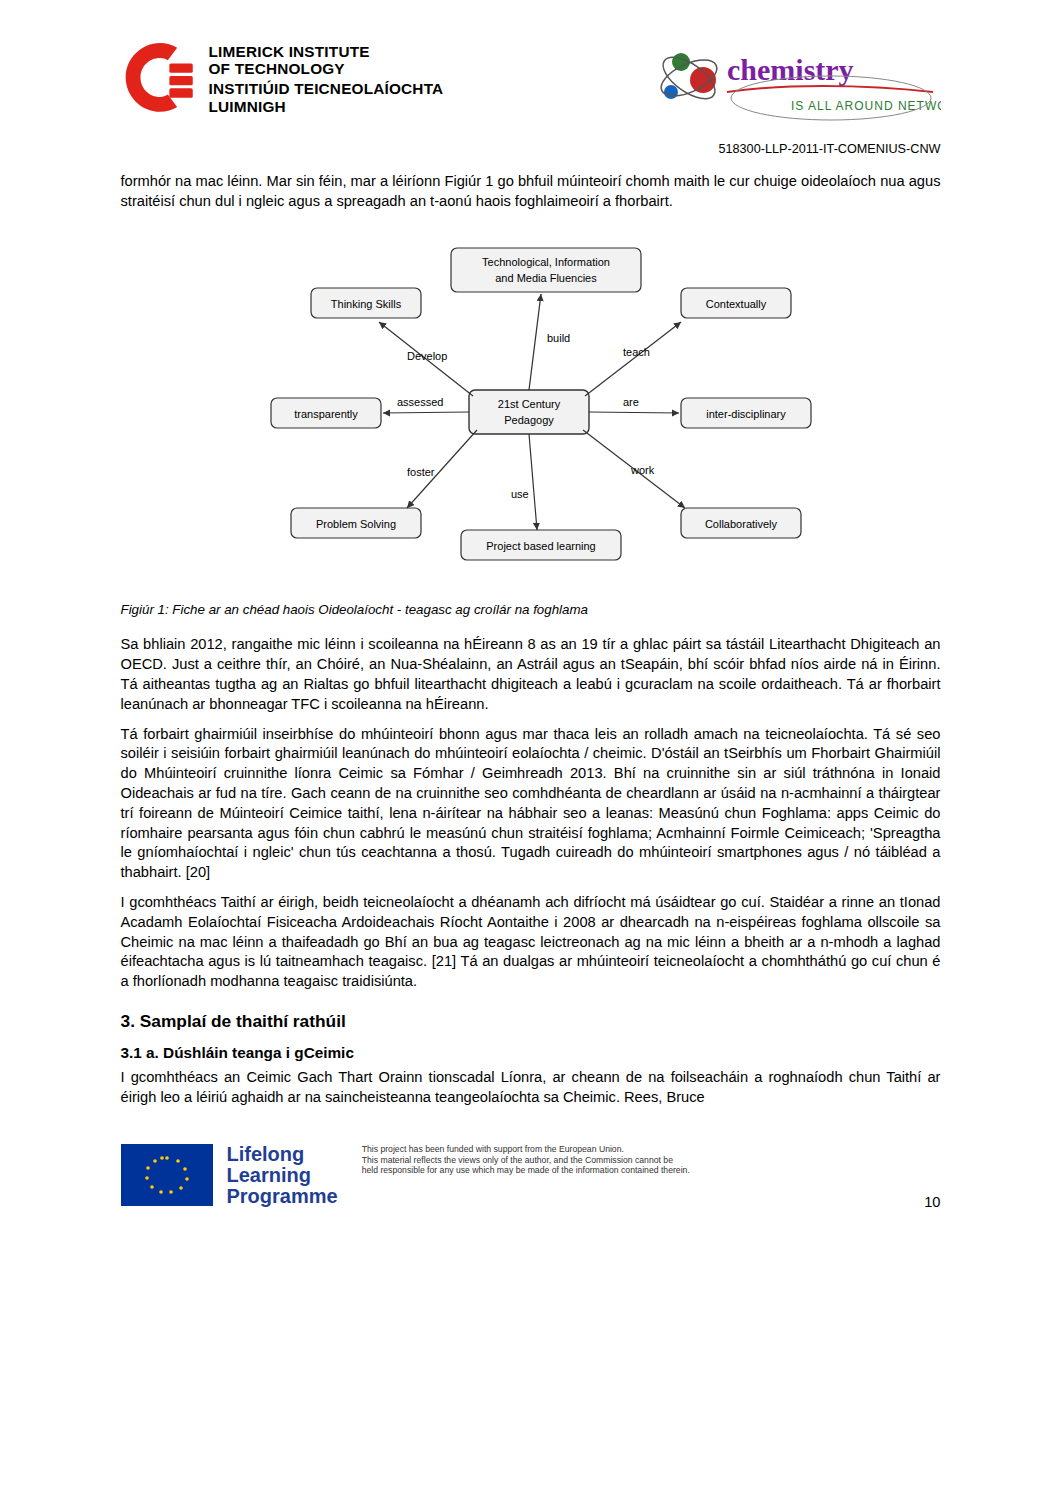LIMERICK INSTITUTE
OF TECHNOLOGY
INSTITIÚID TEICNEOLAÍOCHTA
LUIMNIGH
chemistry IS ALL AROUND NETWORK
518300-LLP-2011-IT-COMENIUS-CNW
formhór na mac léinn. Mar sin féin, mar a léiríonn Figiúr 1 go bhfuil múinteoirí chomh maith le cur chuige oideolaíoch nua agus straitéisí chun dul i ngleic agus a spreagadh an t-aonú haois foghlaimeoirí a fhorbairt.
21st Century Pedagogy Technological, Information and Media Fluencies Thinking Skills Contextually transparently inter-disciplinary Problem Solving Project based learning Collaboratively build Develop teach assessed are foster use work
Figiúr 1: Fiche ar an chéad haois Oideolaíocht - teagasc ag croílár na foghlama
Sa bhliain 2012, rangaithe mic léinn i scoileanna na hÉireann 8 as an 19 tír a ghlac páirt sa tástáil Litearthacht Dhigiteach an OECD. Just a ceithre thír, an Chóiré, an Nua-Shéalainn, an Astráil agus an tSeapáin, bhí scóir bhfad níos airde ná in Éirinn. Tá aitheantas tugtha ag an Rialtas go bhfuil litearthacht dhigiteach a leabú i gcuraclam na scoile ordaitheach. Tá ar fhorbairt leanúnach ar bhonneagar TFC i scoileanna na hÉireann.
Tá forbairt ghairmiúil inseirbhíse do mhúinteoirí bhonn agus mar thaca leis an rolladh amach na teicneolaíochta. Tá sé seo soiléir i seisiúin forbairt ghairmiúil leanúnach do mhúinteoirí eolaíochta / cheimic. D'óstáil an tSeirbhís um Fhorbairt Ghairmiúil do Mhúinteoirí cruinnithe líonra Ceimic sa Fómhar / Geimhreadh 2013. Bhí na cruinnithe sin ar siúl tráthnóna in Ionaid Oideachais ar fud na tíre. Gach ceann de na cruinnithe seo comhdhéanta de cheardlann ar úsáid na n-acmhainní a tháirgtear trí foireann de Múinteoirí Ceimice taithí, lena n-áirítear na hábhair seo a leanas: Measúnú chun Foghlama: apps Ceimic do ríomhaire pearsanta agus fóin chun cabhrú le measúnú chun straitéisí foghlama; Acmhainní Foirmle Ceimiceach; 'Spreagtha le gníomhaíochtaí i ngleic' chun tús ceachtanna a thosú. Tugadh cuireadh do mhúinteoirí smartphones agus / nó táibléad a thabhairt. [20]
I gcomhthéacs Taithí ar éirigh, beidh teicneolaíocht a dhéanamh ach difríocht má úsáidtear go cuí. Staidéar a rinne an tIonad Acadamh Eolaíochtaí Fisiceacha Ardoideachais Ríocht Aontaithe i 2008 ar dhearcadh na n-eispéireas foghlama ollscoile sa Cheimic na mac léinn a thaifeadadh go Bhí an bua ag teagasc leictreonach ag na mic léinn a bheith ar a n-mhodh a laghad éifeachtacha agus is lú taitneamhach teagaisc. [21] Tá an dualgas ar mhúinteoirí teicneolaíocht a chomhtháthú go cuí chun é a fhorlíonadh modhanna teagaisc traidisiúnta.
3. Samplaí de thaithí rathúil
3.1 a. Dúshláin teanga i gCeimic
I gcomhthéacs an Ceimic Gach Thart Orainn tionscadal Líonra, ar cheann de na foilseacháin a roghnaíodh chun Taithí ar éirigh leo a léiriú aghaidh ar na saincheisteanna teangeolaíochta sa Cheimic. Rees, Bruce
Lifelong Learning Programme
This project has been funded with support from the European Union.
This material reflects the views only of the author, and the Commission cannot be held responsible for any use which may be made of the information contained therein.
10